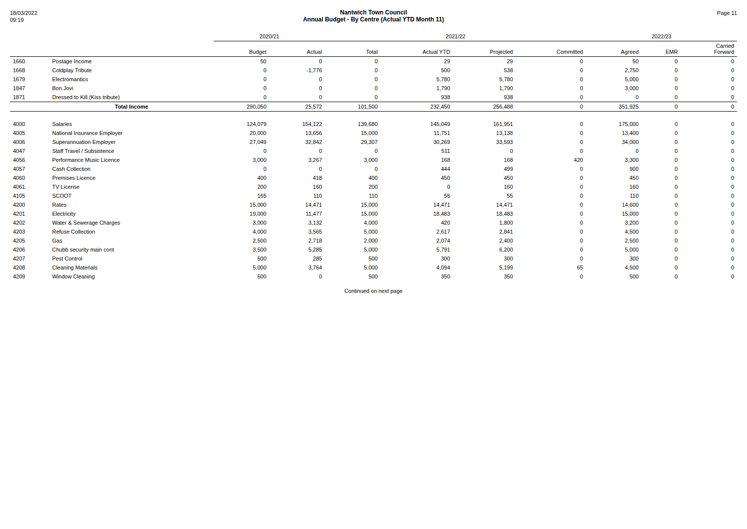18/03/2022
Nantwich Town Council
Page 11
09:19
Annual Budget - By Centre (Actual YTD Month 11)
| | | 2020/21 | 2021/22 | 2022/23 |
| --- | --- | --- | --- | --- |
| | | Budget | Actual | Total | Actual YTD | Projected | Committed | Agreed | EMR | Carried Forward |
| 1660 | Postage Income | 50 | 0 | 0 | 29 | 29 | 0 | 50 | 0 | 0 |
| 1668 | Coldplay Tribute | 0 | -1,776 | 0 | 500 | 538 | 0 | 2,750 | 0 | 0 |
| 1679 | Electromantics | 0 | 0 | 0 | 5,780 | 5,780 | 0 | 5,000 | 0 | 0 |
| 1847 | Bon Jovi | 0 | 0 | 0 | 1,790 | 1,790 | 0 | 3,000 | 0 | 0 |
| 1871 | Dressed to Kill (Kiss tribute) | 0 | 0 | 0 | 938 | 938 | 0 | 0 | 0 | 0 |
| | Total Income | 290,050 | 25,572 | 101,500 | 232,450 | 256,488 | 0 | 351,925 | 0 | 0 |
| 4000 | Salaries | 124,079 | 154,122 | 139,680 | 145,049 | 161,951 | 0 | 175,000 | 0 | 0 |
| 4005 | National Insurance Employer | 20,000 | 13,656 | 15,000 | 11,751 | 13,138 | 0 | 13,400 | 0 | 0 |
| 4006 | Superannuation Employer | 27,049 | 32,842 | 29,307 | 30,269 | 33,593 | 0 | 34,000 | 0 | 0 |
| 4047 | Staff Travel / Subsistence | 0 | 0 | 0 | 511 | 0 | 0 | 0 | 0 | 0 |
| 4056 | Performance Music Licence | 3,000 | 3,267 | 3,000 | 168 | 168 | 420 | 3,300 | 0 | 0 |
| 4057 | Cash Collection | 0 | 0 | 0 | 444 | 499 | 0 | 900 | 0 | 0 |
| 4060 | Premises Licence | 400 | 418 | 400 | 450 | 450 | 0 | 450 | 0 | 0 |
| 4061 | TV License | 200 | 160 | 200 | 0 | 160 | 0 | 160 | 0 | 0 |
| 4105 | SCOOT | 165 | 110 | 110 | 55 | 55 | 0 | 110 | 0 | 0 |
| 4200 | Rates | 15,000 | 14,471 | 15,000 | 14,471 | 14,471 | 0 | 14,600 | 0 | 0 |
| 4201 | Electricity | 19,000 | 11,477 | 15,000 | 18,483 | 18,483 | 0 | 15,000 | 0 | 0 |
| 4202 | Water & Sewerage Charges | 3,000 | 3,132 | 4,000 | 420 | 1,800 | 0 | 3,200 | 0 | 0 |
| 4203 | Refuse Collection | 4,000 | 3,565 | 5,000 | 2,617 | 2,841 | 0 | 4,500 | 0 | 0 |
| 4205 | Gas | 2,500 | 2,718 | 2,000 | 2,074 | 2,400 | 0 | 2,500 | 0 | 0 |
| 4206 | Chubb security main cont | 3,500 | 5,285 | 5,000 | 5,791 | 6,200 | 0 | 5,000 | 0 | 0 |
| 4207 | Pest Control | 500 | 285 | 500 | 300 | 300 | 0 | 300 | 0 | 0 |
| 4208 | Cleaning Materials | 5,000 | 3,764 | 5,000 | 4,094 | 5,199 | 65 | 4,500 | 0 | 0 |
| 4209 | Window Cleaning | 500 | 0 | 500 | 350 | 350 | 0 | 500 | 0 | 0 |
Continued on next page